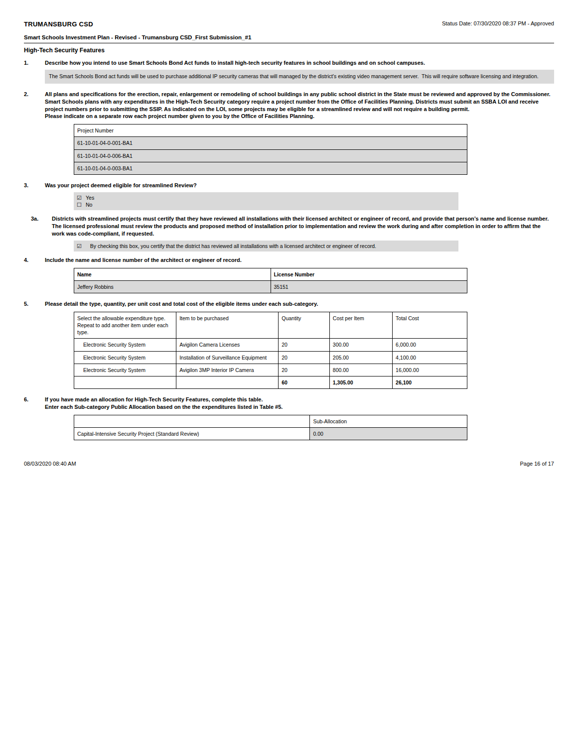TRUMANSBURG CSD
Status Date: 07/30/2020 08:37 PM - Approved
Smart Schools Investment Plan - Revised - Trumansburg CSD_First Submission_#1
High-Tech Security Features
1.
Describe how you intend to use Smart Schools Bond Act funds to install high-tech security features in school buildings and on school campuses.
The Smart Schools Bond act funds will be used to purchase additional IP security cameras that will managed by the district's existing video management server. This will require software licensing and integration.
2.
All plans and specifications for the erection, repair, enlargement or remodeling of school buildings in any public school district in the State must be reviewed and approved by the Commissioner. Smart Schools plans with any expenditures in the High-Tech Security category require a project number from the Office of Facilities Planning. Districts must submit an SSBA LOI and receive project numbers prior to submitting the SSIP. As indicated on the LOI, some projects may be eligible for a streamlined review and will not require a building permit.
Please indicate on a separate row each project number given to you by the Office of Facilities Planning.
| Project Number |
| --- |
| 61-10-01-04-0-001-BA1 |
| 61-10-01-04-0-006-BA1 |
| 61-10-01-04-0-003-BA1 |
3.
Was your project deemed eligible for streamlined Review?
☑Yes
☐No
3a.
Districts with streamlined projects must certify that they have reviewed all installations with their licensed architect or engineer of record, and provide that person’s name and license number. The licensed professional must review the products and proposed method of installation prior to implementation and review the work during and after completion in order to affirm that the work was code-compliant, if requested.
☑ By checking this box, you certify that the district has reviewed all installations with a licensed architect or engineer of record.
4.
Include the name and license number of the architect or engineer of record.
| Name | License Number |
| --- | --- |
| Jeffery Robbins | 35151 |
5.
Please detail the type, quantity, per unit cost and total cost of the eligible items under each sub-category.
| Select the allowable expenditure type. Repeat to add another item under each type. | Item to be purchased | Quantity | Cost per Item | Total Cost |
| --- | --- | --- | --- | --- |
| Electronic Security System | Avigilon Camera Licenses | 20 | 300.00 | 6,000.00 |
| Electronic Security System | Installation of Surveillance Equipment | 20 | 205.00 | 4,100.00 |
| Electronic Security System | Avigilon 3MP Interior IP Camera | 20 | 800.00 | 16,000.00 |
| | | 60 | 1,305.00 | 26,100 |
6.
If you have made an allocation for High-Tech Security Features, complete this table.
Enter each Sub-category Public Allocation based on the the expenditures listed in Table #5.
| | Sub-Allocation |
| --- | --- |
| Capital-Intensive Security Project (Standard Review) | 0.00 |
08/03/2020 08:40 AM Page 16 of 17